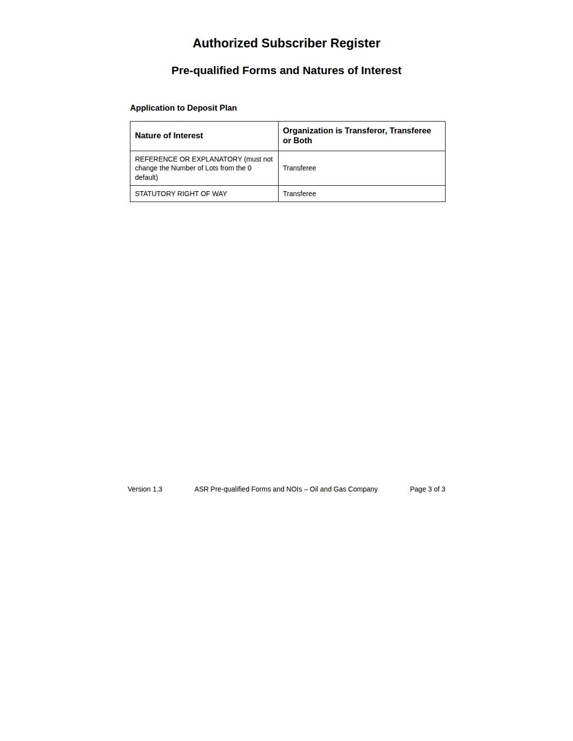Authorized Subscriber Register
Pre-qualified Forms and Natures of Interest
Application to Deposit Plan
| Nature of Interest | Organization is Transferor, Transferee or Both |
| --- | --- |
| REFERENCE OR EXPLANATORY (must not change the Number of Lots from the 0 default) | Transferee |
| STATUTORY RIGHT OF WAY | Transferee |
Version 1.3
ASR Pre-qualified Forms and NOIs – Oil and Gas Company
Page 3 of 3